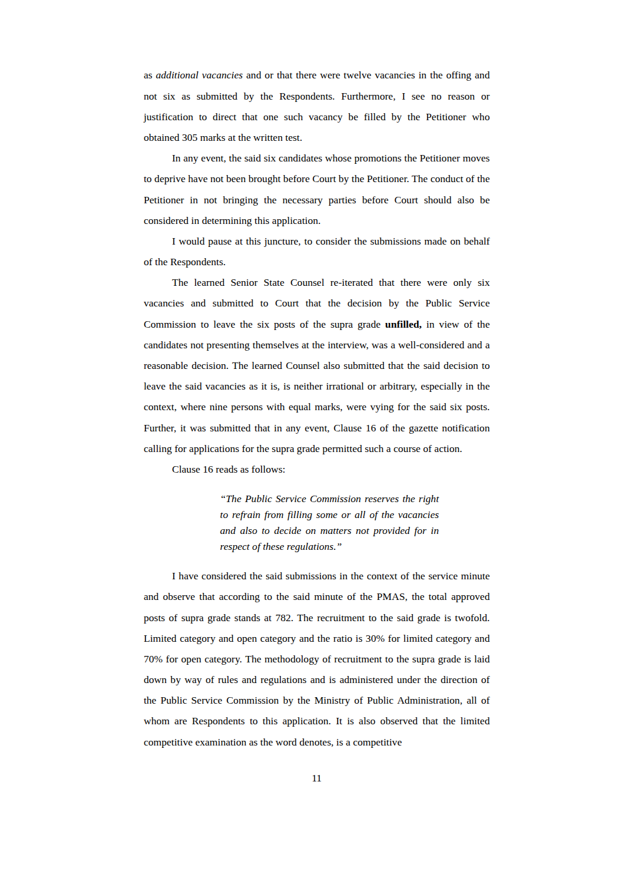as additional vacancies and or that there were twelve vacancies in the offing and not six as submitted by the Respondents. Furthermore, I see no reason or justification to direct that one such vacancy be filled by the Petitioner who obtained 305 marks at the written test.
In any event, the said six candidates whose promotions the Petitioner moves to deprive have not been brought before Court by the Petitioner. The conduct of the Petitioner in not bringing the necessary parties before Court should also be considered in determining this application.
I would pause at this juncture, to consider the submissions made on behalf of the Respondents.
The learned Senior State Counsel re-iterated that there were only six vacancies and submitted to Court that the decision by the Public Service Commission to leave the six posts of the supra grade unfilled, in view of the candidates not presenting themselves at the interview, was a well-considered and a reasonable decision. The learned Counsel also submitted that the said decision to leave the said vacancies as it is, is neither irrational or arbitrary, especially in the context, where nine persons with equal marks, were vying for the said six posts. Further, it was submitted that in any event, Clause 16 of the gazette notification calling for applications for the supra grade permitted such a course of action.
Clause 16 reads as follows:
“The Public Service Commission reserves the right to refrain from filling some or all of the vacancies and also to decide on matters not provided for in respect of these regulations.”
I have considered the said submissions in the context of the service minute and observe that according to the said minute of the PMAS, the total approved posts of supra grade stands at 782. The recruitment to the said grade is twofold. Limited category and open category and the ratio is 30% for limited category and 70% for open category. The methodology of recruitment to the supra grade is laid down by way of rules and regulations and is administered under the direction of the Public Service Commission by the Ministry of Public Administration, all of whom are Respondents to this application. It is also observed that the limited competitive examination as the word denotes, is a competitive
11